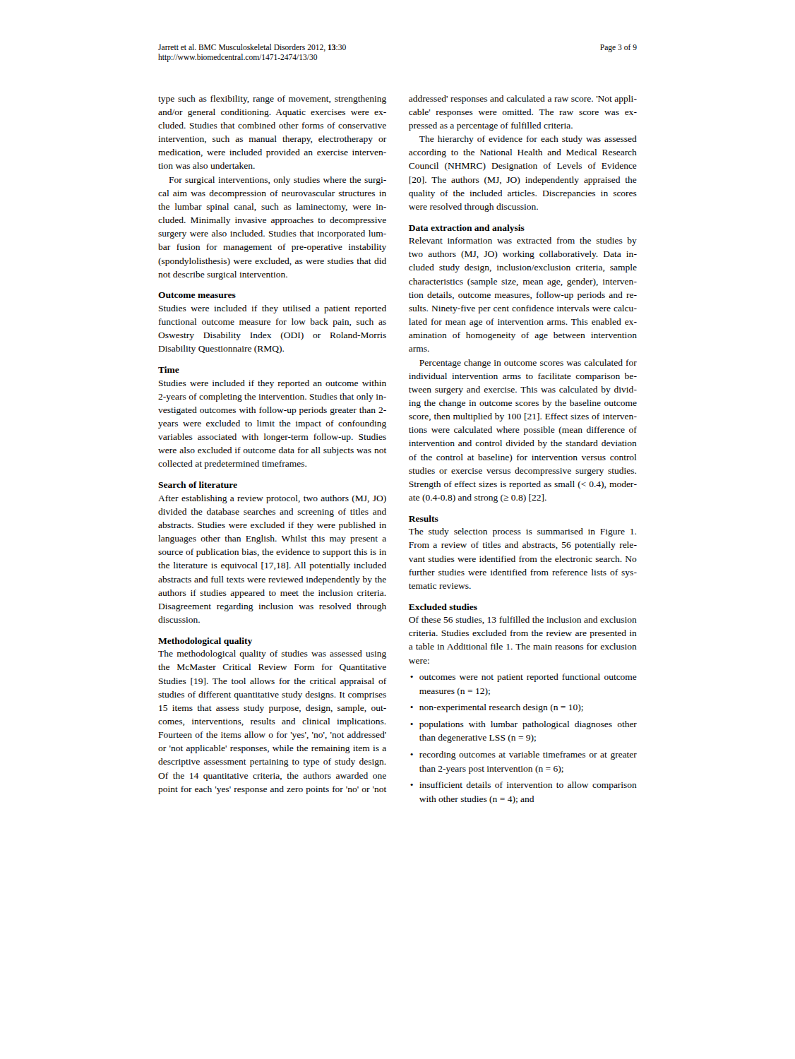Jarrett et al. BMC Musculoskeletal Disorders 2012, 13:30
http://www.biomedcentral.com/1471-2474/13/30
Page 3 of 9
type such as flexibility, range of movement, strengthening and/or general conditioning. Aquatic exercises were excluded. Studies that combined other forms of conservative intervention, such as manual therapy, electrotherapy or medication, were included provided an exercise intervention was also undertaken.
For surgical interventions, only studies where the surgical aim was decompression of neurovascular structures in the lumbar spinal canal, such as laminectomy, were included. Minimally invasive approaches to decompressive surgery were also included. Studies that incorporated lumbar fusion for management of pre-operative instability (spondylolisthesis) were excluded, as were studies that did not describe surgical intervention.
Outcome measures
Studies were included if they utilised a patient reported functional outcome measure for low back pain, such as Oswestry Disability Index (ODI) or Roland-Morris Disability Questionnaire (RMQ).
Time
Studies were included if they reported an outcome within 2-years of completing the intervention. Studies that only investigated outcomes with follow-up periods greater than 2-years were excluded to limit the impact of confounding variables associated with longer-term follow-up. Studies were also excluded if outcome data for all subjects was not collected at predetermined timeframes.
Search of literature
After establishing a review protocol, two authors (MJ, JO) divided the database searches and screening of titles and abstracts. Studies were excluded if they were published in languages other than English. Whilst this may present a source of publication bias, the evidence to support this is in the literature is equivocal [17,18]. All potentially included abstracts and full texts were reviewed independently by the authors if studies appeared to meet the inclusion criteria. Disagreement regarding inclusion was resolved through discussion.
Methodological quality
The methodological quality of studies was assessed using the McMaster Critical Review Form for Quantitative Studies [19]. The tool allows for the critical appraisal of studies of different quantitative study designs. It comprises 15 items that assess study purpose, design, sample, outcomes, interventions, results and clinical implications. Fourteen of the items allow o for 'yes', 'no', 'not addressed' or 'not applicable' responses, while the remaining item is a descriptive assessment pertaining to type of study design. Of the 14 quantitative criteria, the authors awarded one point for each 'yes' response and zero points for 'no' or 'not addressed' responses and calculated a raw score. 'Not applicable' responses were omitted. The raw score was expressed as a percentage of fulfilled criteria.
The hierarchy of evidence for each study was assessed according to the National Health and Medical Research Council (NHMRC) Designation of Levels of Evidence [20]. The authors (MJ, JO) independently appraised the quality of the included articles. Discrepancies in scores were resolved through discussion.
Data extraction and analysis
Relevant information was extracted from the studies by two authors (MJ, JO) working collaboratively. Data included study design, inclusion/exclusion criteria, sample characteristics (sample size, mean age, gender), intervention details, outcome measures, follow-up periods and results. Ninety-five per cent confidence intervals were calculated for mean age of intervention arms. This enabled examination of homogeneity of age between intervention arms.
Percentage change in outcome scores was calculated for individual intervention arms to facilitate comparison between surgery and exercise. This was calculated by dividing the change in outcome scores by the baseline outcome score, then multiplied by 100 [21]. Effect sizes of interventions were calculated where possible (mean difference of intervention and control divided by the standard deviation of the control at baseline) for intervention versus control studies or exercise versus decompressive surgery studies. Strength of effect sizes is reported as small (< 0.4), moderate (0.4-0.8) and strong (≥ 0.8) [22].
Results
The study selection process is summarised in Figure 1. From a review of titles and abstracts, 56 potentially relevant studies were identified from the electronic search. No further studies were identified from reference lists of systematic reviews.
Excluded studies
Of these 56 studies, 13 fulfilled the inclusion and exclusion criteria. Studies excluded from the review are presented in a table in Additional file 1. The main reasons for exclusion were:
outcomes were not patient reported functional outcome measures (n = 12);
non-experimental research design (n = 10);
populations with lumbar pathological diagnoses other than degenerative LSS (n = 9);
recording outcomes at variable timeframes or at greater than 2-years post intervention (n = 6);
insufficient details of intervention to allow comparison with other studies (n = 4); and